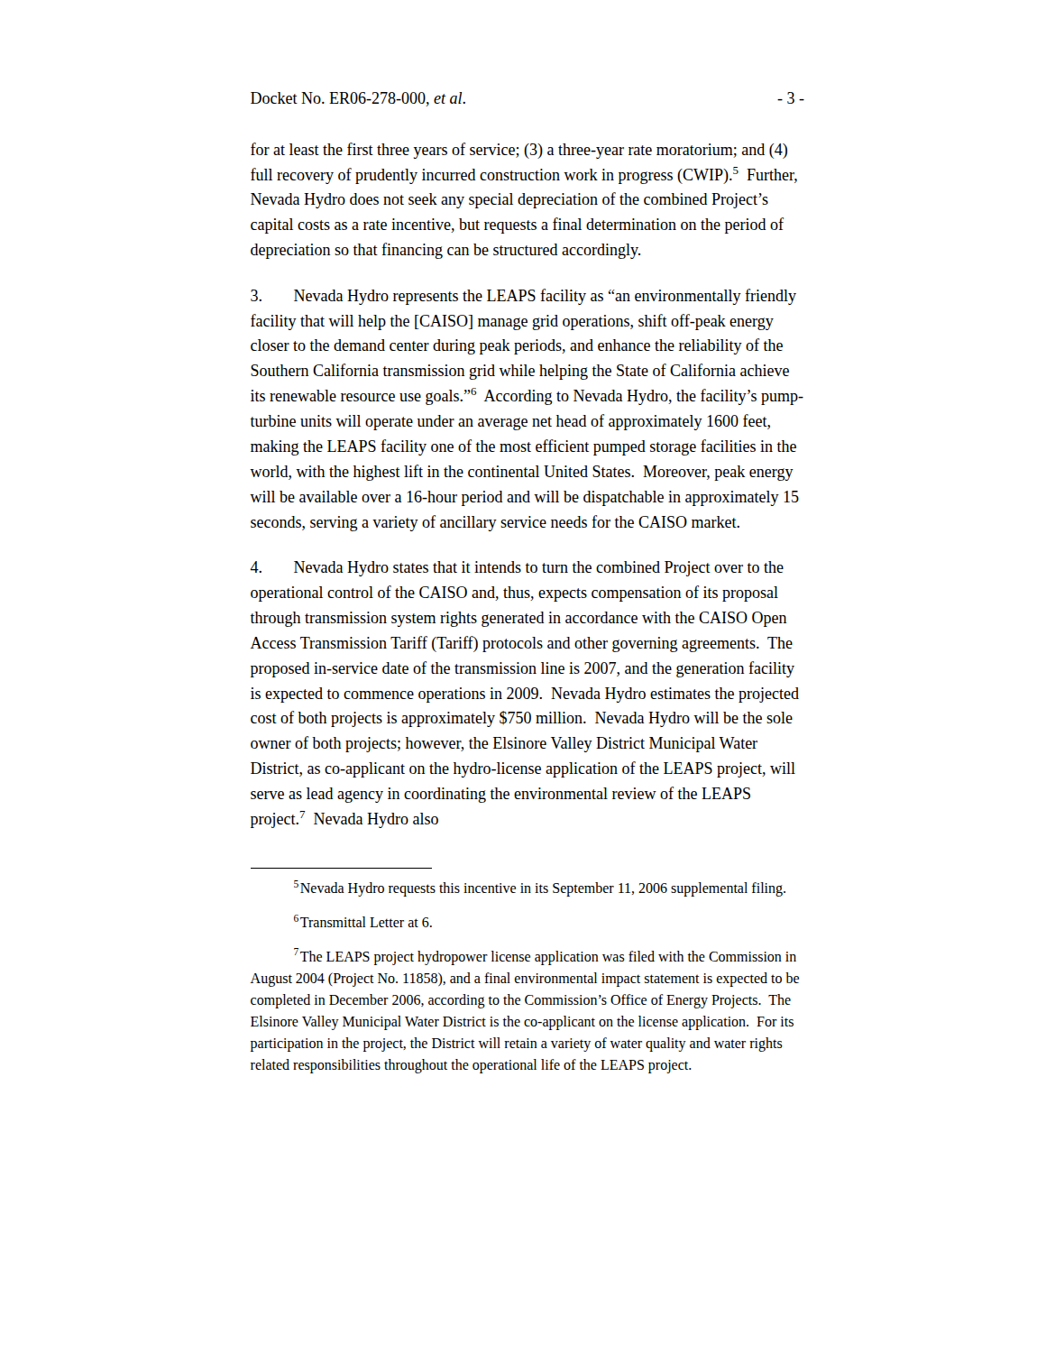Docket No. ER06-278-000, et al.
- 3 -
for at least the first three years of service; (3) a three-year rate moratorium; and (4) full recovery of prudently incurred construction work in progress (CWIP).5 Further, Nevada Hydro does not seek any special depreciation of the combined Project’s capital costs as a rate incentive, but requests a final determination on the period of depreciation so that financing can be structured accordingly.
3. Nevada Hydro represents the LEAPS facility as “an environmentally friendly facility that will help the [CAISO] manage grid operations, shift off-peak energy closer to the demand center during peak periods, and enhance the reliability of the Southern California transmission grid while helping the State of California achieve its renewable resource use goals.”6 According to Nevada Hydro, the facility’s pump-turbine units will operate under an average net head of approximately 1600 feet, making the LEAPS facility one of the most efficient pumped storage facilities in the world, with the highest lift in the continental United States. Moreover, peak energy will be available over a 16-hour period and will be dispatchable in approximately 15 seconds, serving a variety of ancillary service needs for the CAISO market.
4. Nevada Hydro states that it intends to turn the combined Project over to the operational control of the CAISO and, thus, expects compensation of its proposal through transmission system rights generated in accordance with the CAISO Open Access Transmission Tariff (Tariff) protocols and other governing agreements. The proposed in-service date of the transmission line is 2007, and the generation facility is expected to commence operations in 2009. Nevada Hydro estimates the projected cost of both projects is approximately $750 million. Nevada Hydro will be the sole owner of both projects; however, the Elsinore Valley District Municipal Water District, as co-applicant on the hydro-license application of the LEAPS project, will serve as lead agency in coordinating the environmental review of the LEAPS project.7 Nevada Hydro also
5 Nevada Hydro requests this incentive in its September 11, 2006 supplemental filing.
6 Transmittal Letter at 6.
7 The LEAPS project hydropower license application was filed with the Commission in August 2004 (Project No. 11858), and a final environmental impact statement is expected to be completed in December 2006, according to the Commission’s Office of Energy Projects. The Elsinore Valley Municipal Water District is the co-applicant on the license application. For its participation in the project, the District will retain a variety of water quality and water rights related responsibilities throughout the operational life of the LEAPS project.